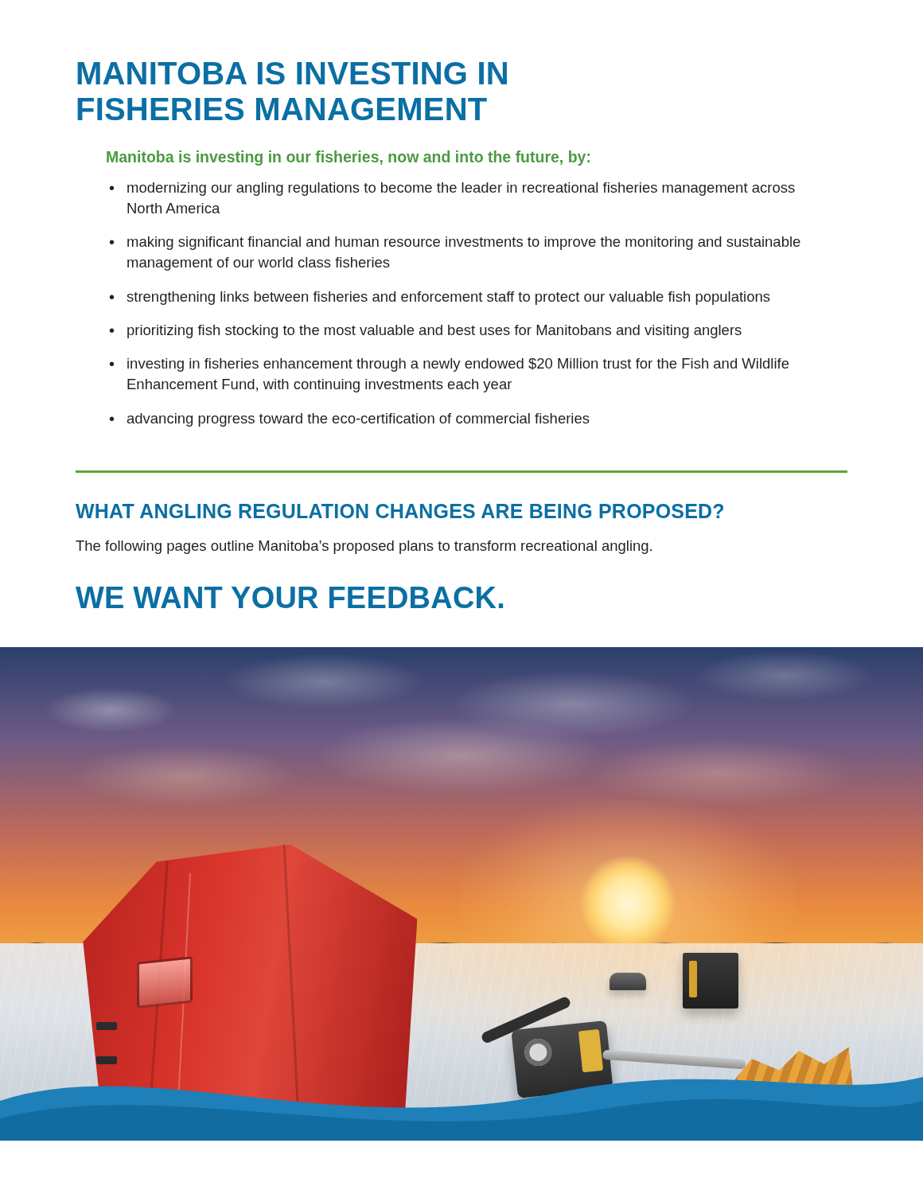Manitoba is investing in
fisheries management
Manitoba is investing in our fisheries, now and into the future, by:
modernizing our angling regulations to become the leader in recreational fisheries management across North America
making significant financial and human resource investments to improve the monitoring and sustainable management of our world class fisheries
strengthening links between fisheries and enforcement staff to protect our valuable fish populations
prioritizing fish stocking to the most valuable and best uses for Manitobans and visiting anglers
investing in fisheries enhancement through a newly endowed $20 Million trust for the Fish and Wildlife Enhancement Fund, with continuing investments each year
advancing progress toward the eco-certification of commercial fisheries
What angling regulation changes are being proposed?
The following pages outline Manitoba’s proposed plans to transform recreational angling.
We want your feedback.